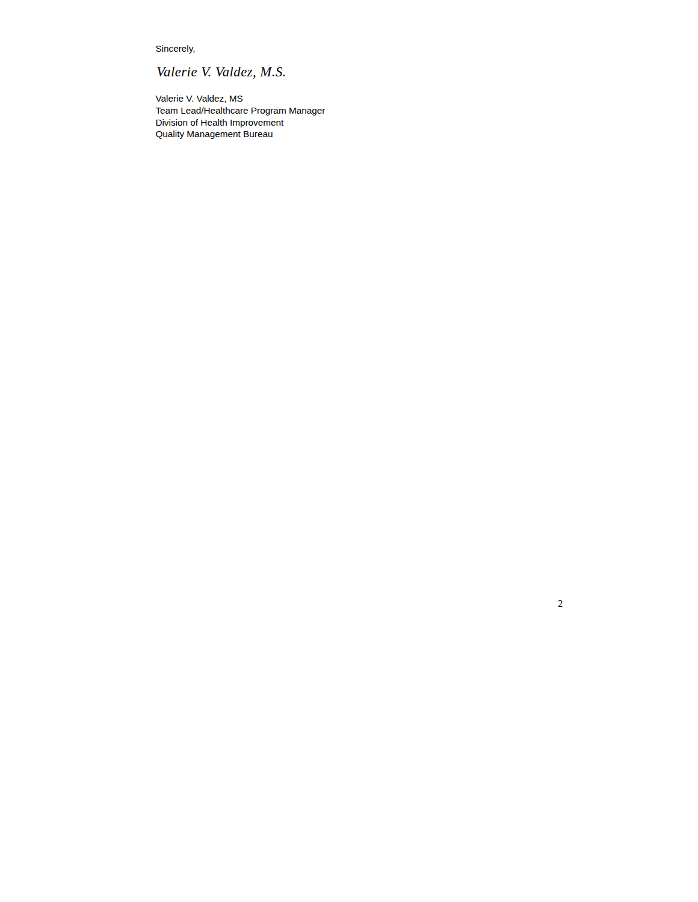Sincerely,
Valerie V. Valdez, M.S.
Valerie V. Valdez, MS
Team Lead/Healthcare Program Manager
Division of Health Improvement
Quality Management Bureau
2